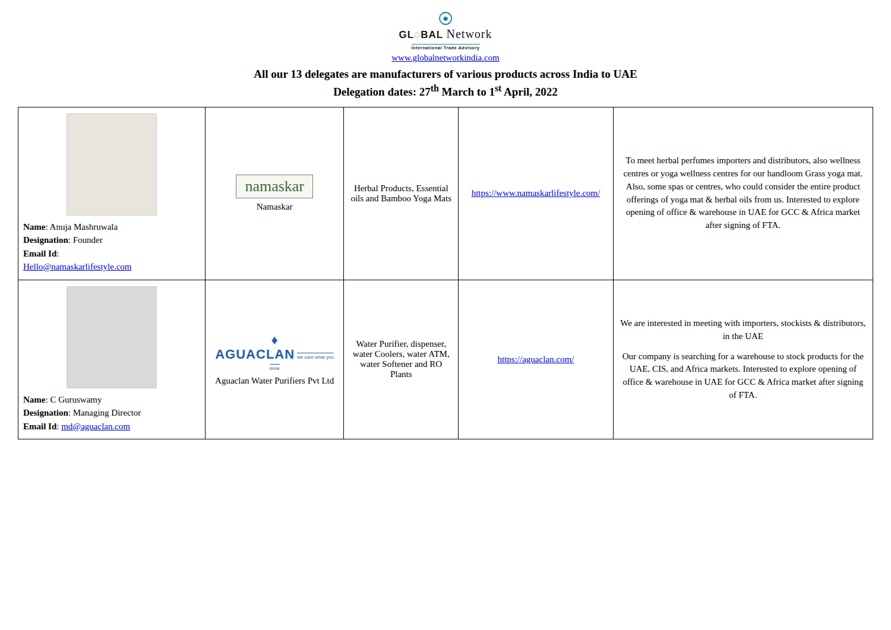⦿
GL◌BAL Network
International Trade Advisory
www.globalnetworkindia.com
All our 13 delegates are manufacturers of various products across India to UAE
Delegation dates: 27th March to 1st April, 2022
| Name : Anuja Mashruwala Designation : Founder Email Id : Hello@namaskarlifestyle.com | namaskar Namaskar | Herbal Products, Essential oils and Bamboo Yoga Mats | https://www.namaskarlifestyle.com/ | To meet herbal perfumes importers and distributors, also wellness centres or yoga wellness centres for our handloom Grass yoga mat. Also, some spas or centres, who could consider the entire product offerings of yoga mat & herbal oils from us. Interested to explore opening of office & warehouse in UAE for GCC & Africa market after signing of FTA. |
| Name : C Guruswamy Designation : Managing Director Email Id : md@aguaclan.com | ♦ AGUACLAN we care what you drink Aguaclan Water Purifiers Pvt Ltd | Water Purifier, dispenser, water Coolers, water ATM, water Softener and RO Plants | https://aguaclan.com/ | We are interested in meeting with importers, stockists & distributors, in the UAE Our company is searching for a warehouse to stock products for the UAE, CIS, and Africa markets. Interested to explore opening of office & warehouse in UAE for GCC & Africa market after signing of FTA. |